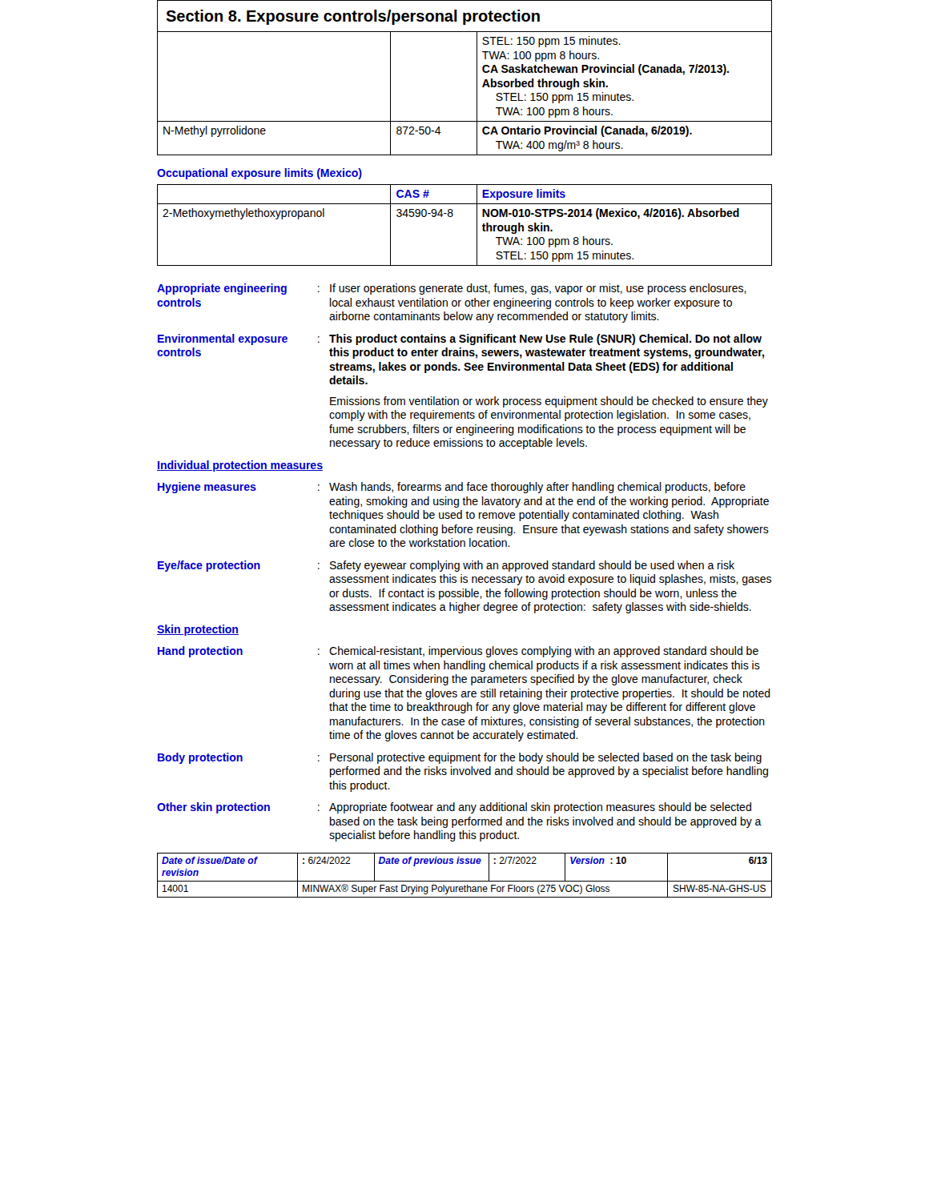Section 8. Exposure controls/personal protection
| | | STEL: 150 ppm 15 minutes. TWA: 100 ppm 8 hours. CA Saskatchewan Provincial (Canada, 7/2013). Absorbed through skin. STEL: 150 ppm 15 minutes. TWA: 100 ppm 8 hours. |
| N-Methyl pyrrolidone | 872-50-4 | CA Ontario Provincial (Canada, 6/2019). TWA: 400 mg/m³ 8 hours. |
Occupational exposure limits (Mexico)
| | CAS # | Exposure limits |
| 2-Methoxymethylethoxypropanol | 34590-94-8 | NOM-010-STPS-2014 (Mexico, 4/2016). Absorbed through skin. TWA: 100 ppm 8 hours. STEL: 150 ppm 15 minutes. |
| Appropriate engineering controls | : | If user operations generate dust, fumes, gas, vapor or mist, use process enclosures, local exhaust ventilation or other engineering controls to keep worker exposure to airborne contaminants below any recommended or statutory limits. |
| Environmental exposure controls | : | This product contains a Significant New Use Rule (SNUR) Chemical. Do not allow this product to enter drains, sewers, wastewater treatment systems, groundwater, streams, lakes or ponds. See Environmental Data Sheet (EDS) for additional details. Emissions from ventilation or work process equipment should be checked to ensure they comply with the requirements of environmental protection legislation. In some cases, fume scrubbers, filters or engineering modifications to the process equipment will be necessary to reduce emissions to acceptable levels. |
| Individual protection measures |
| Hygiene measures | : | Wash hands, forearms and face thoroughly after handling chemical products, before eating, smoking and using the lavatory and at the end of the working period. Appropriate techniques should be used to remove potentially contaminated clothing. Wash contaminated clothing before reusing. Ensure that eyewash stations and safety showers are close to the workstation location. |
| Eye/face protection | : | Safety eyewear complying with an approved standard should be used when a risk assessment indicates this is necessary to avoid exposure to liquid splashes, mists, gases or dusts. If contact is possible, the following protection should be worn, unless the assessment indicates a higher degree of protection: safety glasses with side-shields. |
| Skin protection |
| Hand protection | : | Chemical-resistant, impervious gloves complying with an approved standard should be worn at all times when handling chemical products if a risk assessment indicates this is necessary. Considering the parameters specified by the glove manufacturer, check during use that the gloves are still retaining their protective properties. It should be noted that the time to breakthrough for any glove material may be different for different glove manufacturers. In the case of mixtures, consisting of several substances, the protection time of the gloves cannot be accurately estimated. |
| Body protection | : | Personal protective equipment for the body should be selected based on the task being performed and the risks involved and should be approved by a specialist before handling this product. |
| Other skin protection | : | Appropriate footwear and any additional skin protection measures should be selected based on the task being performed and the risks involved and should be approved by a specialist before handling this product. |
| Date of issue/Date of revision | : 6/24/2022 | Date of previous issue | : 2/7/2022 | Version : 10 | 6/13 |
| 14001 | MINWAX® Super Fast Drying Polyurethane For Floors (275 VOC) Gloss | SHW-85-NA-GHS-US |